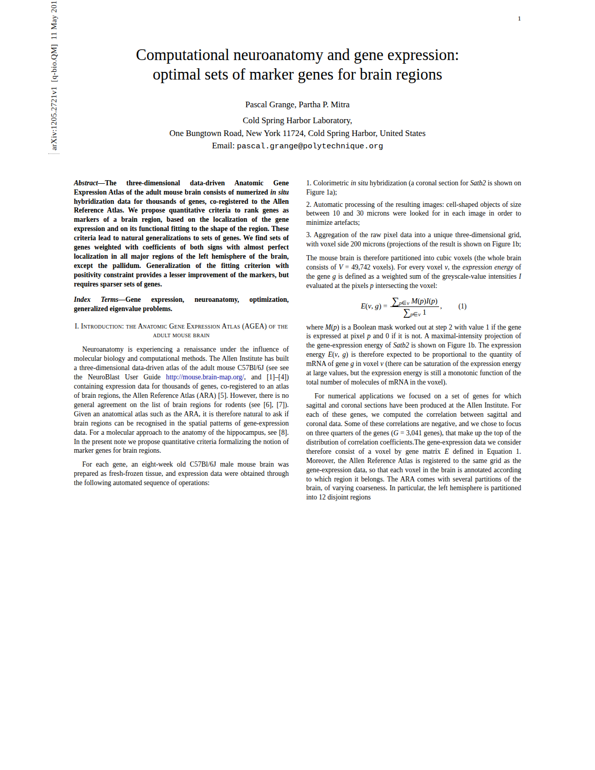1
arXiv:1205.2721v1 [q-bio.QM] 11 May 2012
Computational neuroanatomy and gene expression:
optimal sets of marker genes for brain regions
Pascal Grange, Partha P. Mitra
Cold Spring Harbor Laboratory,
One Bungtown Road, New York 11724, Cold Spring Harbor, United States
Email: pascal.grange@polytechnique.org
Abstract—The three-dimensional data-driven Anatomic Gene Expression Atlas of the adult mouse brain consists of numerized in situ hybridization data for thousands of genes, co-registered to the Allen Reference Atlas. We propose quantitative criteria to rank genes as markers of a brain region, based on the localization of the gene expression and on its functional fitting to the shape of the region. These criteria lead to natural generalizations to sets of genes. We find sets of genes weighted with coefficients of both signs with almost perfect localization in all major regions of the left hemisphere of the brain, except the pallidum. Generalization of the fitting criterion with positivity constraint provides a lesser improvement of the markers, but requires sparser sets of genes.
Index Terms—Gene expression, neuroanatomy, optimization, generalized eigenvalue problems.
I. Introduction: the Anatomic Gene Expression Atlas (AGEA) of the adult mouse brain
Neuroanatomy is experiencing a renaissance under the influence of molecular biology and computational methods. The Allen Institute has built a three-dimensional data-driven atlas of the adult mouse C57Bl/6J (see see the NeuroBlast User Guide http://mouse.brain-map.org/, and [1]–[4]) containing expression data for thousands of genes, co-registered to an atlas of brain regions, the Allen Reference Atlas (ARA) [5]. However, there is no general agreement on the list of brain regions for rodents (see [6], [7]). Given an anatomical atlas such as the ARA, it is therefore natural to ask if brain regions can be recognised in the spatial patterns of gene-expression data. For a molecular approach to the anatomy of the hippocampus, see [8]. In the present note we propose quantitative criteria formalizing the notion of marker genes for brain regions.
For each gene, an eight-week old C57Bl/6J male mouse brain was prepared as fresh-frozen tissue, and expression data were obtained through the following automated sequence of operations:
1. Colorimetric in situ hybridization (a coronal section for Satb2 is shown on Figure 1a);
2. Automatic processing of the resulting images: cell-shaped objects of size between 10 and 30 microns were looked for in each image in order to minimize artefacts;
3. Aggregation of the raw pixel data into a unique three-dimensional grid, with voxel side 200 microns (projections of the result is shown on Figure 1b;
The mouse brain is therefore partitioned into cubic voxels (the whole brain consists of V = 49,742 voxels). For every voxel v, the expression energy of the gene g is defined as a weighted sum of the greyscale-value intensities I evaluated at the pixels p intersecting the voxel:
E(v, g) = ∑p∈v M(p)I(p) ∑p∈v 1 ,
(1)
where M(p) is a Boolean mask worked out at step 2 with value 1 if the gene is expressed at pixel p and 0 if it is not. A maximal-intensity projection of the gene-expression energy of Satb2 is shown on Figure 1b. The expression energy E(v, g) is therefore expected to be proportional to the quantity of mRNA of gene g in voxel v (there can be saturation of the expression energy at large values, but the expression energy is still a monotonic function of the total number of molecules of mRNA in the voxel).
For numerical applications we focused on a set of genes for which sagittal and coronal sections have been produced at the Allen Institute. For each of these genes, we computed the correlation between sagittal and coronal data. Some of these correlations are negative, and we chose to focus on three quarters of the genes (G = 3,041 genes), that make up the top of the distribution of correlation coefficients.The gene-expression data we consider therefore consist of a voxel by gene matrix E defined in Equation 1. Moreover, the Allen Reference Atlas is registered to the same grid as the gene-expression data, so that each voxel in the brain is annotated according to which region it belongs. The ARA comes with several partitions of the brain, of varying coarseness. In particular, the left hemisphere is partitioned into 12 disjoint regions